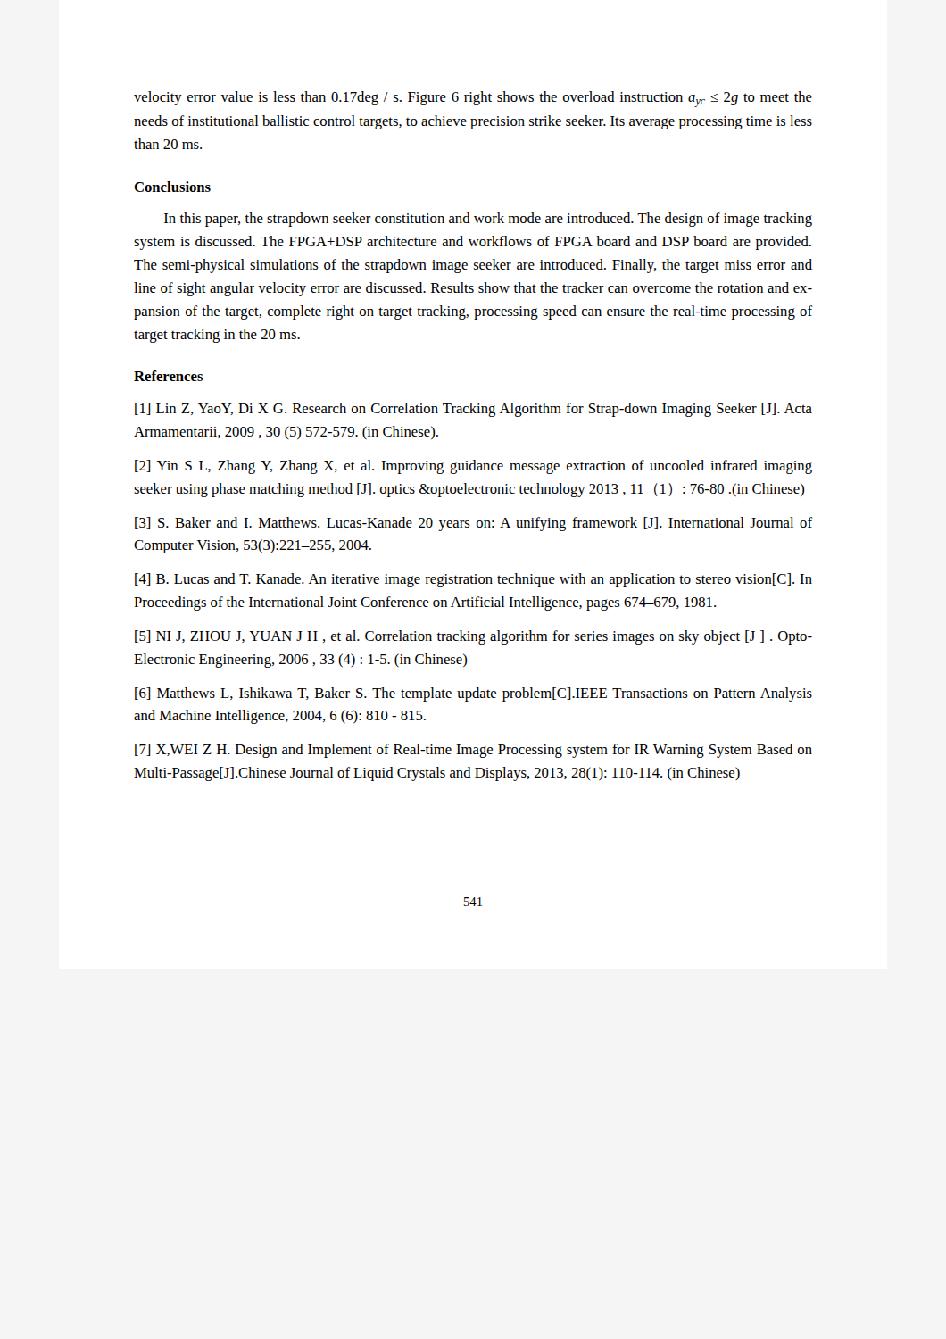velocity error value is less than 0.17deg / s. Figure 6 right shows the overload instruction ayc ≤ 2g to meet the needs of institutional ballistic control targets, to achieve precision strike seeker. Its average processing time is less than 20 ms.
Conclusions
In this paper, the strapdown seeker constitution and work mode are introduced. The design of image tracking system is discussed. The FPGA+DSP architecture and workflows of FPGA board and DSP board are provided. The semi-physical simulations of the strapdown image seeker are introduced. Finally, the target miss error and line of sight angular velocity error are discussed. Results show that the tracker can overcome the rotation and expansion of the target, complete right on target tracking, processing speed can ensure the real-time processing of target tracking in the 20 ms.
References
[1] Lin Z, YaoY, Di X G. Research on Correlation Tracking Algorithm for Strap-down Imaging Seeker [J]. Acta Armamentarii, 2009 , 30 (5) 572-579. (in Chinese).
[2] Yin S L, Zhang Y, Zhang X, et al. Improving guidance message extraction of uncooled infrared imaging seeker using phase matching method [J]. optics &optoelectronic technology 2013 , 11（1）: 76-80 .(in Chinese)
[3] S. Baker and I. Matthews. Lucas-Kanade 20 years on: A unifying framework [J]. International Journal of Computer Vision, 53(3):221–255, 2004.
[4] B. Lucas and T. Kanade. An iterative image registration technique with an application to stereo vision[C]. In Proceedings of the International Joint Conference on Artificial Intelligence, pages 674–679, 1981.
[5] NI J, ZHOU J, YUAN J H , et al. Correlation tracking algorithm for series images on sky object [J ] . Opto-Electronic Engineering, 2006 , 33 (4) : 1-5. (in Chinese)
[6] Matthews L, Ishikawa T, Baker S. The template update problem[C].IEEE Transactions on Pattern Analysis and Machine Intelligence, 2004, 6 (6): 810 - 815.
[7] X,WEI Z H. Design and Implement of Real-time Image Processing system for IR Warning System Based on Multi-Passage[J].Chinese Journal of Liquid Crystals and Displays, 2013, 28(1): 110-114. (in Chinese)
541